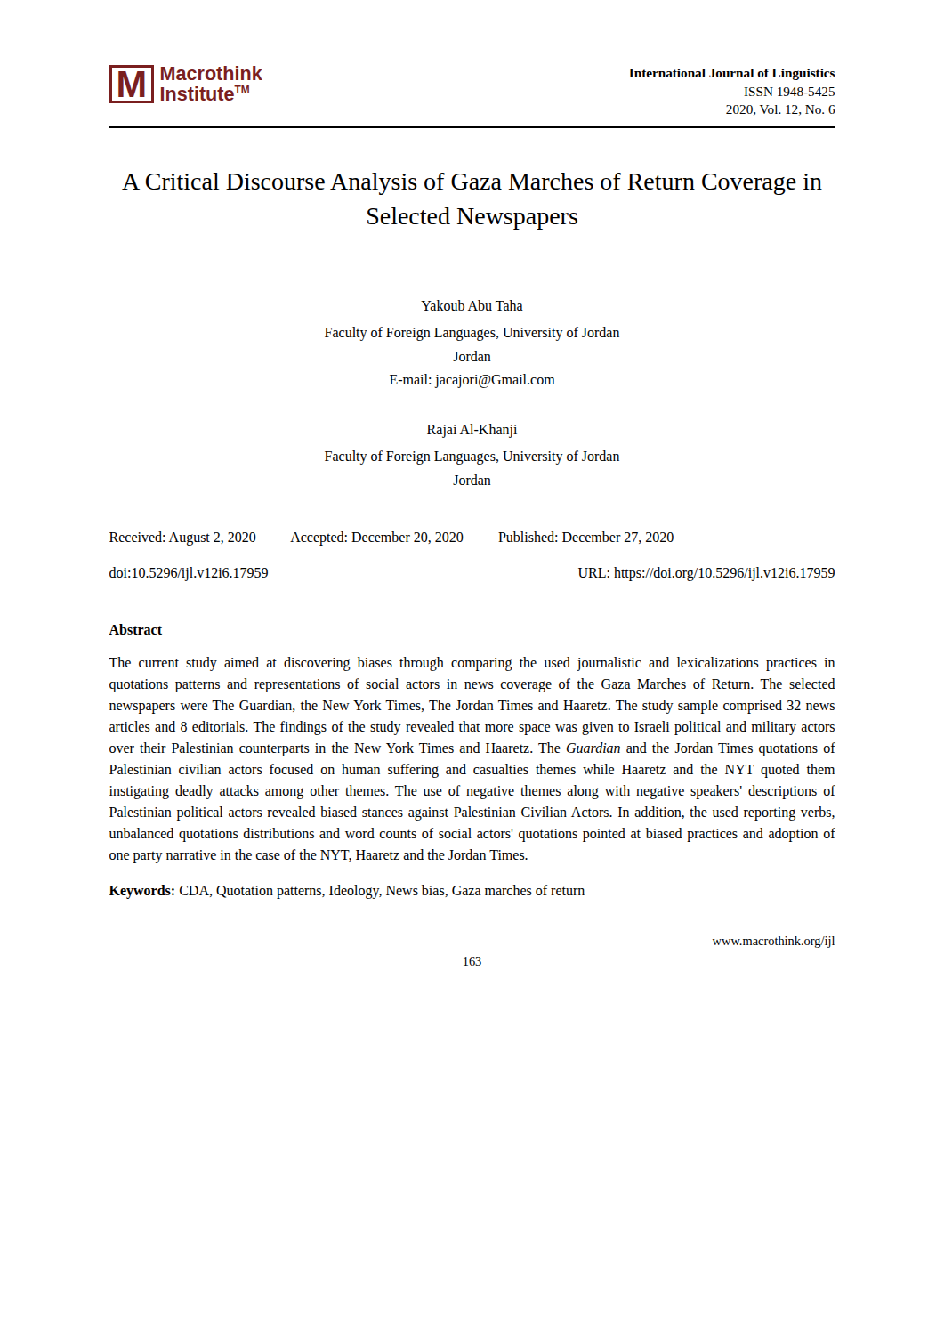M Macrothink InstituteTM
International Journal of Linguistics
ISSN 1948-5425
2020, Vol. 12, No. 6
A Critical Discourse Analysis of Gaza Marches of Return Coverage in Selected Newspapers
Yakoub Abu Taha
Faculty of Foreign Languages, University of Jordan
Jordan
E-mail: jacajori@Gmail.com
Rajai Al-Khanji
Faculty of Foreign Languages, University of Jordan
Jordan
Received: August 2, 2020 Accepted: December 20, 2020 Published: December 27, 2020
doi:10.5296/ijl.v12i6.17959 URL: https://doi.org/10.5296/ijl.v12i6.17959
Abstract
The current study aimed at discovering biases through comparing the used journalistic and lexicalizations practices in quotations patterns and representations of social actors in news coverage of the Gaza Marches of Return. The selected newspapers were The Guardian, the New York Times, The Jordan Times and Haaretz. The study sample comprised 32 news articles and 8 editorials. The findings of the study revealed that more space was given to Israeli political and military actors over their Palestinian counterparts in the New York Times and Haaretz. The Guardian and the Jordan Times quotations of Palestinian civilian actors focused on human suffering and casualties themes while Haaretz and the NYT quoted them instigating deadly attacks among other themes. The use of negative themes along with negative speakers' descriptions of Palestinian political actors revealed biased stances against Palestinian Civilian Actors. In addition, the used reporting verbs, unbalanced quotations distributions and word counts of social actors' quotations pointed at biased practices and adoption of one party narrative in the case of the NYT, Haaretz and the Jordan Times.
Keywords: CDA, Quotation patterns, Ideology, News bias, Gaza marches of return
www.macrothink.org/ijl 163